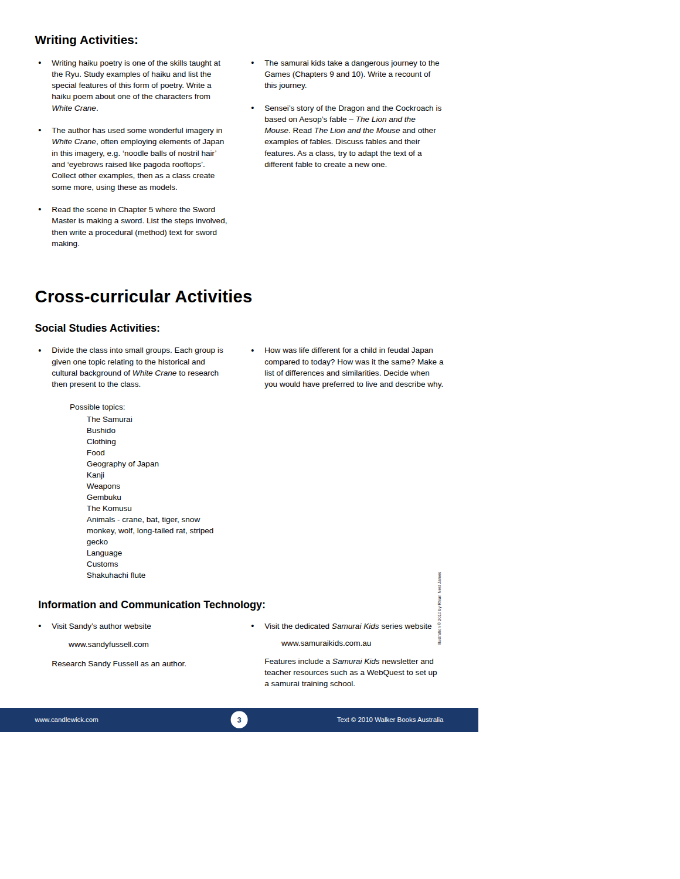Writing Activities:
Writing haiku poetry is one of the skills taught at the Ryu. Study examples of haiku and list the special features of this form of poetry. Write a haiku poem about one of the characters from White Crane.
The author has used some wonderful imagery in White Crane, often employing elements of Japan in this imagery, e.g. ‘noodle balls of nostril hair’ and ‘eyebrows raised like pagoda rooftops’. Collect other examples, then as a class create some more, using these as models.
Read the scene in Chapter 5 where the Sword Master is making a sword. List the steps involved, then write a procedural (method) text for sword making.
The samurai kids take a dangerous journey to the Games (Chapters 9 and 10). Write a recount of this journey.
Sensei’s story of the Dragon and the Cockroach is based on Aesop’s fable – The Lion and the Mouse. Read The Lion and the Mouse and other examples of fables. Discuss fables and their features. As a class, try to adapt the text of a different fable to create a new one.
Cross-curricular Activities
Social Studies Activities:
Divide the class into small groups. Each group is given one topic relating to the historical and cultural background of White Crane to research then present to the class.
Possible topics:
The Samurai
Bushido
Clothing
Food
Geography of Japan
Kanji
Weapons
Gembuku
The Komusu
Animals - crane, bat, tiger, snow monkey, wolf, long-tailed rat, striped gecko
Language
Customs
Shakuhachi flute
How was life different for a child in feudal Japan compared to today? How was it the same? Make a list of differences and similarities. Decide when you would have preferred to live and describe why.
Illustration © 2010 by Rhian Nest James
Information and Communication Technology:
Visit Sandy’s author website
www.sandyfussell.com
Research Sandy Fussell as an author.
Visit the dedicated Samurai Kids series website
www.samuraikids.com.au
Features include a Samurai Kids newsletter and teacher resources such as a WebQuest to set up a samurai training school.
www.candlewick.com 3 Text © 2010 Walker Books Australia